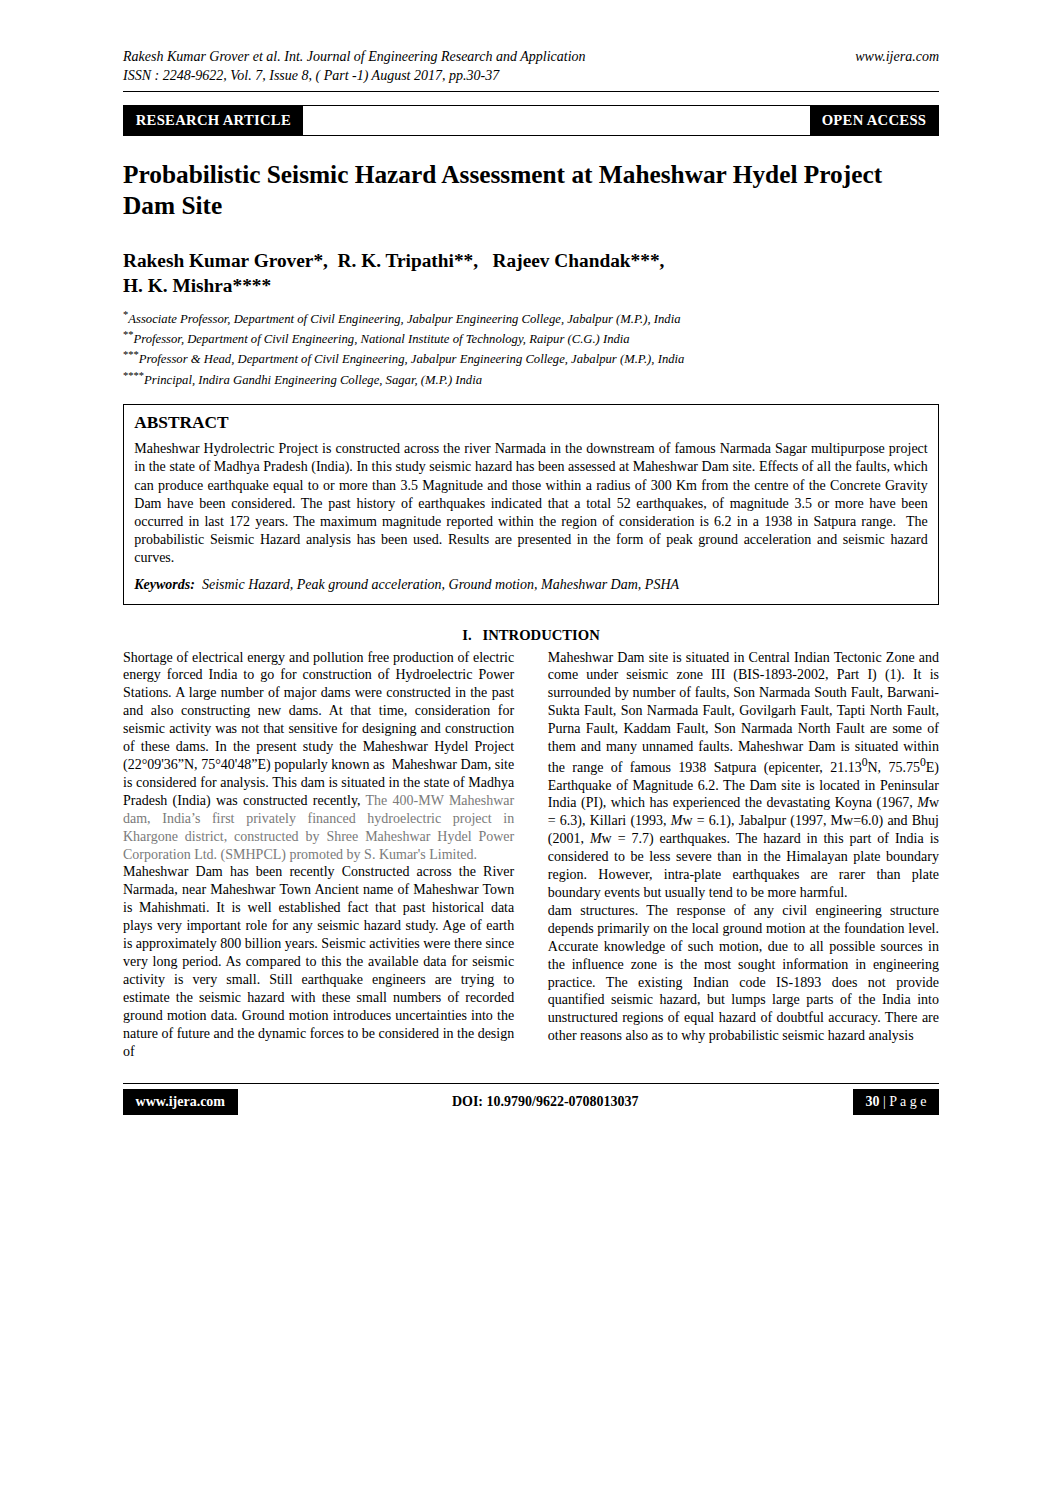Rakesh Kumar Grover et al. Int. Journal of Engineering Research and Application www.ijera.com
ISSN : 2248-9622, Vol. 7, Issue 8, ( Part -1) August 2017, pp.30-37
RESEARCH ARTICLE
OPEN ACCESS
Probabilistic Seismic Hazard Assessment at Maheshwar Hydel Project Dam Site
Rakesh Kumar Grover*, R. K. Tripathi**, Rajeev Chandak***,
H. K. Mishra****
*Associate Professor, Department of Civil Engineering, Jabalpur Engineering College, Jabalpur (M.P.), India
**Professor, Department of Civil Engineering, National Institute of Technology, Raipur (C.G.) India
***Professor & Head, Department of Civil Engineering, Jabalpur Engineering College, Jabalpur (M.P.), India
****Principal, Indira Gandhi Engineering College, Sagar, (M.P.) India
ABSTRACT
Maheshwar Hydrolectric Project is constructed across the river Narmada in the downstream of famous Narmada Sagar multipurpose project in the state of Madhya Pradesh (India). In this study seismic hazard has been assessed at Maheshwar Dam site. Effects of all the faults, which can produce earthquake equal to or more than 3.5 Magnitude and those within a radius of 300 Km from the centre of the Concrete Gravity Dam have been considered. The past history of earthquakes indicated that a total 52 earthquakes, of magnitude 3.5 or more have been occurred in last 172 years. The maximum magnitude reported within the region of consideration is 6.2 in a 1938 in Satpura range. The probabilistic Seismic Hazard analysis has been used. Results are presented in the form of peak ground acceleration and seismic hazard curves.
Keywords: Seismic Hazard, Peak ground acceleration, Ground motion, Maheshwar Dam, PSHA
I. INTRODUCTION
Shortage of electrical energy and pollution free production of electric energy forced India to go for construction of Hydroelectric Power Stations. A large number of major dams were constructed in the past and also constructing new dams. At that time, consideration for seismic activity was not that sensitive for designing and construction of these dams. In the present study the Maheshwar Hydel Project (22°09'36”N, 75°40'48”E) popularly known as Maheshwar Dam, site is considered for analysis. This dam is situated in the state of Madhya Pradesh (India) was constructed recently, The 400-MW Maheshwar dam, India’s first privately financed hydroelectric project in Khargone district, constructed by Shree Maheshwar Hydel Power Corporation Ltd. (SMHPCL) promoted by S. Kumar's Limited.
Maheshwar Dam has been recently Constructed across the River Narmada, near Maheshwar Town Ancient name of Maheshwar Town is Mahishmati. It is well established fact that past historical data plays very important role for any seismic hazard study. Age of earth is approximately 800 billion years. Seismic activities were there since very long period. As compared to this the available data for seismic activity is very small. Still earthquake engineers are trying to estimate the seismic hazard with these small numbers of recorded ground motion data. Ground motion introduces uncertainties into the nature of future and the dynamic forces to be considered in the design of
Maheshwar Dam site is situated in Central Indian Tectonic Zone and come under seismic zone III (BIS-1893-2002, Part I) (1). It is surrounded by number of faults, Son Narmada South Fault, Barwani-Sukta Fault, Son Narmada Fault, Govilgarh Fault, Tapti North Fault, Purna Fault, Kaddam Fault, Son Narmada North Fault are some of them and many unnamed faults. Maheshwar Dam is situated within the range of famous 1938 Satpura (epicenter, 21.130N, 75.750E) Earthquake of Magnitude 6.2. The Dam site is located in Peninsular India (PI), which has experienced the devastating Koyna (1967, Mw = 6.3), Killari (1993, Mw = 6.1), Jabalpur (1997, Mw=6.0) and Bhuj (2001, Mw = 7.7) earthquakes. The hazard in this part of India is considered to be less severe than in the Himalayan plate boundary region. However, intra-plate earthquakes are rarer than plate boundary events but usually tend to be more harmful.
dam structures. The response of any civil engineering structure depends primarily on the local ground motion at the foundation level. Accurate knowledge of such motion, due to all possible sources in the influence zone is the most sought information in engineering practice. The existing Indian code IS-1893 does not provide quantified seismic hazard, but lumps large parts of the India into unstructured regions of equal hazard of doubtful accuracy. There are other reasons also as to why probabilistic seismic hazard analysis
www.ijera.com
DOI: 10.9790/9622-0708013037
30 | P a g e